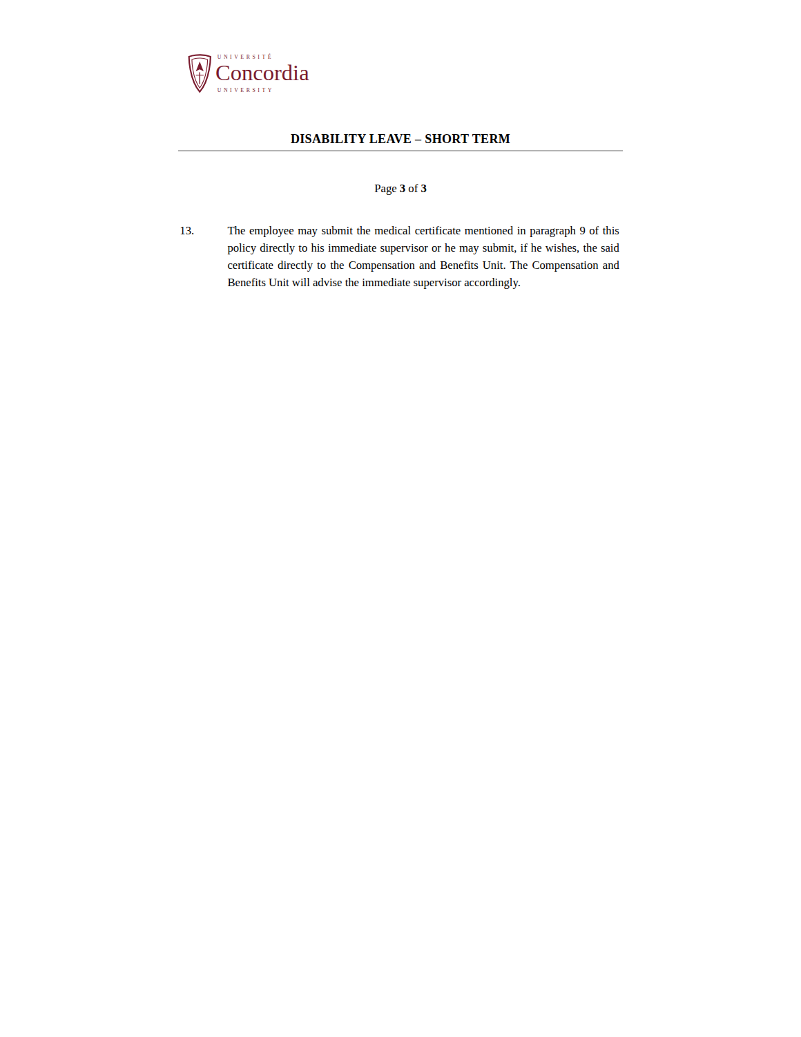UNIVERSITÉ Concordia UNIVERSITY
DISABILITY LEAVE – SHORT TERM
Page 3 of 3
13.
The employee may submit the medical certificate mentioned in paragraph 9 of this policy directly to his immediate supervisor or he may submit, if he wishes, the said certificate directly to the Compensation and Benefits Unit. The Compensation and Benefits Unit will advise the immediate supervisor accordingly.